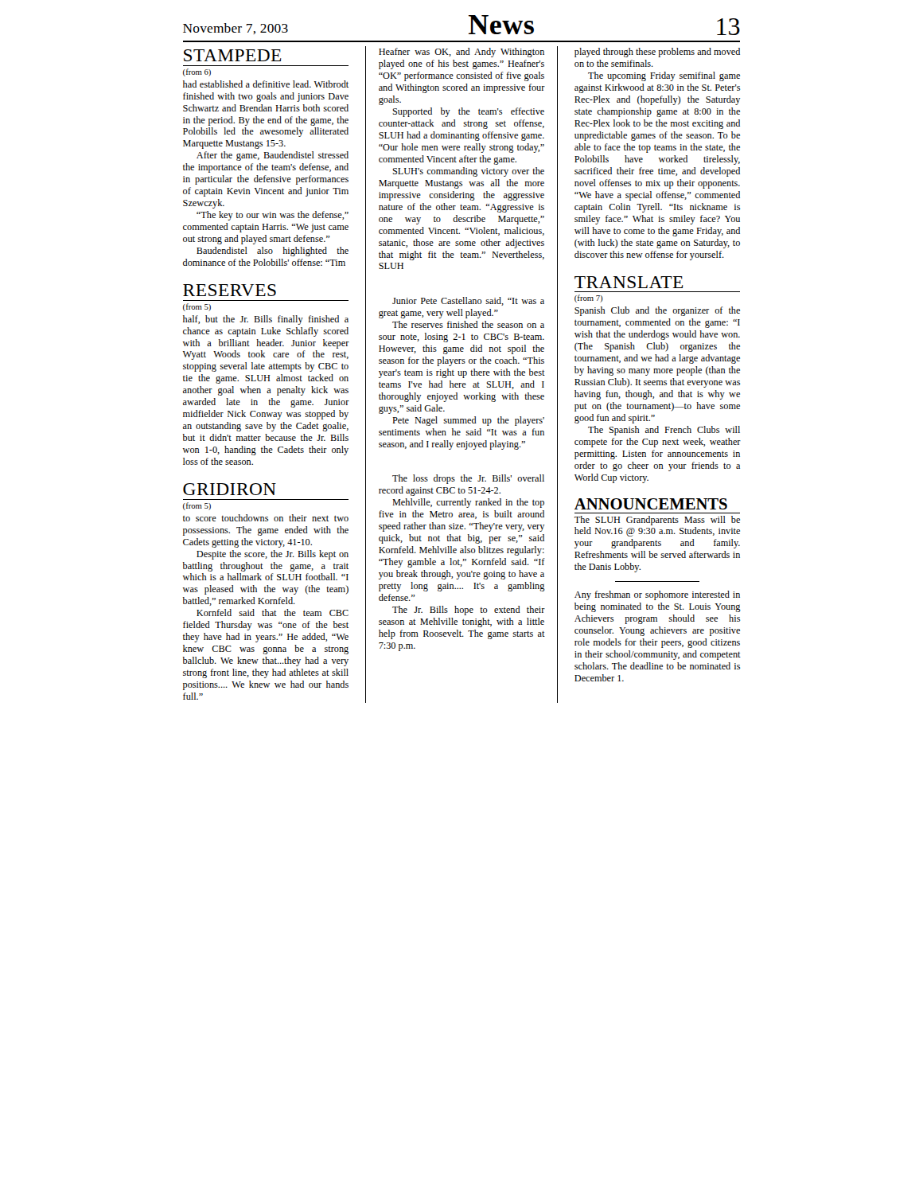November 7, 2003
News
13
STAMPEDE
(from 6)
had established a definitive lead. Witbrodt finished with two goals and juniors Dave Schwartz and Brendan Harris both scored in the period. By the end of the game, the Polobills led the awesomely alliterated Marquette Mustangs 15-3.
After the game, Baudendistel stressed the importance of the team's defense, and in particular the defensive performances of captain Kevin Vincent and junior Tim Szewczyk.
“The key to our win was the defense,” commented captain Harris. “We just came out strong and played smart defense.”
Baudendistel also highlighted the dominance of the Polobills' offense: “Tim
RESERVES
(from 5)
half, but the Jr. Bills finally finished a chance as captain Luke Schlafly scored with a brilliant header. Junior keeper Wyatt Woods took care of the rest, stopping several late attempts by CBC to tie the game. SLUH almost tacked on another goal when a penalty kick was awarded late in the game. Junior midfielder Nick Conway was stopped by an outstanding save by the Cadet goalie, but it didn't matter because the Jr. Bills won 1-0, handing the Cadets their only loss of the season.
GRIDIRON
(from 5)
to score touchdowns on their next two possessions. The game ended with the Cadets getting the victory, 41-10.
Despite the score, the Jr. Bills kept on battling throughout the game, a trait which is a hallmark of SLUH football. “I was pleased with the way (the team) battled,” remarked Kornfeld.
Kornfeld said that the team CBC fielded Thursday was “one of the best they have had in years.” He added, “We knew CBC was gonna be a strong ballclub. We knew that...they had a very strong front line, they had athletes at skill positions.... We knew we had our hands full.”
Heafner was OK, and Andy Withington played one of his best games.” Heafner's “OK” performance consisted of five goals and Withington scored an impressive four goals.
Supported by the team's effective counter-attack and strong set offense, SLUH had a dominanting offensive game. “Our hole men were really strong today,” commented Vincent after the game.
SLUH's commanding victory over the Marquette Mustangs was all the more impressive considering the aggressive nature of the other team. “Aggressive is one way to describe Marquette,” commented Vincent. “Violent, malicious, satanic, those are some other adjectives that might fit the team.” Nevertheless, SLUH
Junior Pete Castellano said, “It was a great game, very well played.”
The reserves finished the season on a sour note, losing 2-1 to CBC's B-team. However, this game did not spoil the season for the players or the coach. “This year's team is right up there with the best teams I've had here at SLUH, and I thoroughly enjoyed working with these guys,” said Gale.
Pete Nagel summed up the players' sentiments when he said “It was a fun season, and I really enjoyed playing.”
The loss drops the Jr. Bills' overall record against CBC to 51-24-2.
Mehlville, currently ranked in the top five in the Metro area, is built around speed rather than size. “They're very, very quick, but not that big, per se,” said Kornfeld. Mehlville also blitzes regularly: “They gamble a lot,” Kornfeld said. “If you break through, you're going to have a pretty long gain.... It's a gambling defense.”
The Jr. Bills hope to extend their season at Mehlville tonight, with a little help from Roosevelt. The game starts at 7:30 p.m.
played through these problems and moved on to the semifinals.
The upcoming Friday semifinal game against Kirkwood at 8:30 in the St. Peter's Rec-Plex and (hopefully) the Saturday state championship game at 8:00 in the Rec-Plex look to be the most exciting and unpredictable games of the season. To be able to face the top teams in the state, the Polobills have worked tirelessly, sacrificed their free time, and developed novel offenses to mix up their opponents. “We have a special offense,” commented captain Colin Tyrell. “Its nickname is smiley face.” What is smiley face? You will have to come to the game Friday, and (with luck) the state game on Saturday, to discover this new offense for yourself.
TRANSLATE
(from 7)
Spanish Club and the organizer of the tournament, commented on the game: “I wish that the underdogs would have won. (The Spanish Club) organizes the tournament, and we had a large advantage by having so many more people (than the Russian Club). It seems that everyone was having fun, though, and that is why we put on (the tournament)—to have some good fun and spirit.”
The Spanish and French Clubs will compete for the Cup next week, weather permitting. Listen for announcements in order to go cheer on your friends to a World Cup victory.
ANNOUNCEMENTS
The SLUH Grandparents Mass will be held Nov.16 @ 9:30 a.m. Students, invite your grandparents and family. Refreshments will be served afterwards in the Danis Lobby.
Any freshman or sophomore interested in being nominated to the St. Louis Young Achievers program should see his counselor. Young achievers are positive role models for their peers, good citizens in their school/community, and competent scholars. The deadline to be nominated is December 1.